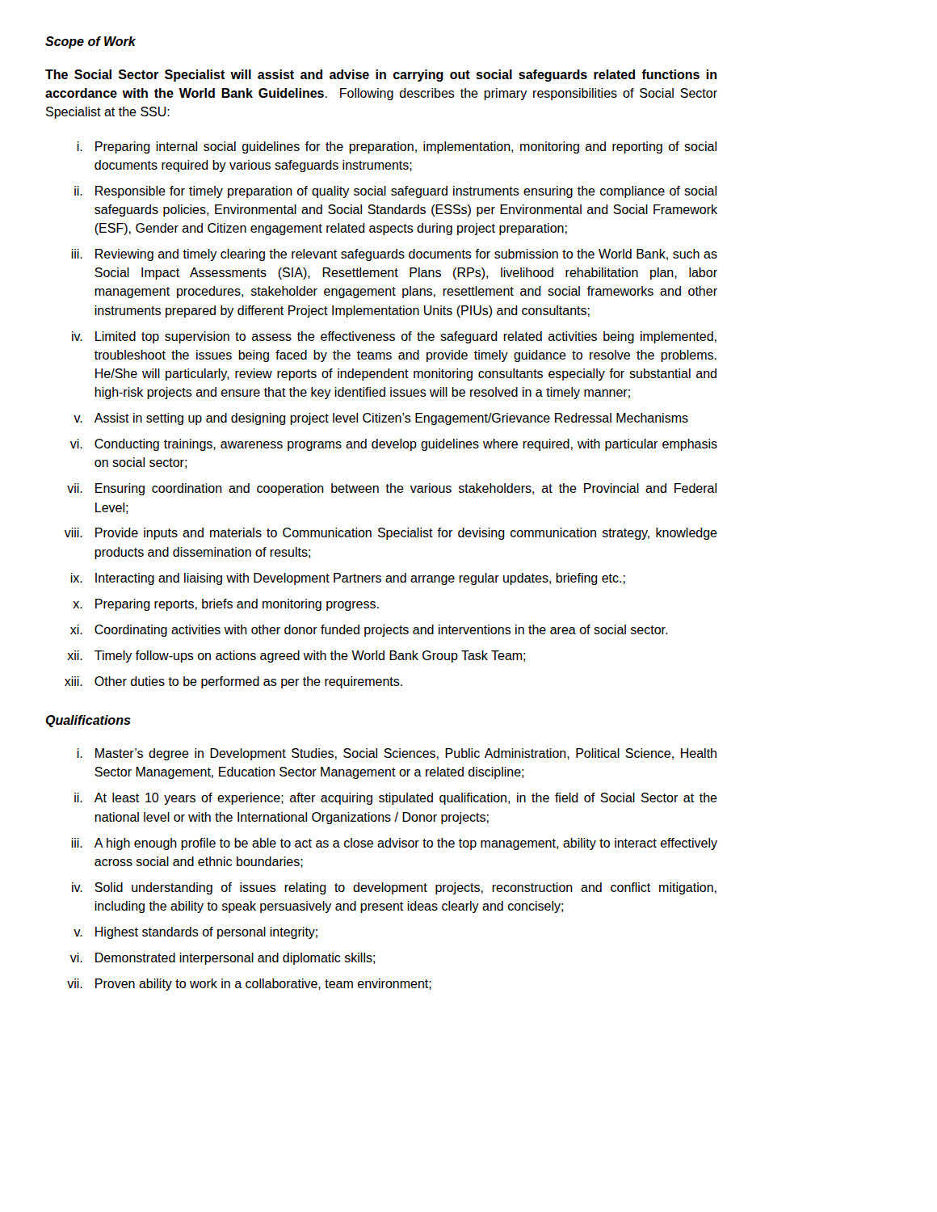Scope of Work
The Social Sector Specialist will assist and advise in carrying out social safeguards related functions in accordance with the World Bank Guidelines. Following describes the primary responsibilities of Social Sector Specialist at the SSU:
Preparing internal social guidelines for the preparation, implementation, monitoring and reporting of social documents required by various safeguards instruments;
Responsible for timely preparation of quality social safeguard instruments ensuring the compliance of social safeguards policies, Environmental and Social Standards (ESSs) per Environmental and Social Framework (ESF), Gender and Citizen engagement related aspects during project preparation;
Reviewing and timely clearing the relevant safeguards documents for submission to the World Bank, such as Social Impact Assessments (SIA), Resettlement Plans (RPs), livelihood rehabilitation plan, labor management procedures, stakeholder engagement plans, resettlement and social frameworks and other instruments prepared by different Project Implementation Units (PIUs) and consultants;
Limited top supervision to assess the effectiveness of the safeguard related activities being implemented, troubleshoot the issues being faced by the teams and provide timely guidance to resolve the problems. He/She will particularly, review reports of independent monitoring consultants especially for substantial and high-risk projects and ensure that the key identified issues will be resolved in a timely manner;
Assist in setting up and designing project level Citizen’s Engagement/Grievance Redressal Mechanisms
Conducting trainings, awareness programs and develop guidelines where required, with particular emphasis on social sector;
Ensuring coordination and cooperation between the various stakeholders, at the Provincial and Federal Level;
Provide inputs and materials to Communication Specialist for devising communication strategy, knowledge products and dissemination of results;
Interacting and liaising with Development Partners and arrange regular updates, briefing etc.;
Preparing reports, briefs and monitoring progress.
Coordinating activities with other donor funded projects and interventions in the area of social sector.
Timely follow-ups on actions agreed with the World Bank Group Task Team;
Other duties to be performed as per the requirements.
Qualifications
Master’s degree in Development Studies, Social Sciences, Public Administration, Political Science, Health Sector Management, Education Sector Management or a related discipline;
At least 10 years of experience; after acquiring stipulated qualification, in the field of Social Sector at the national level or with the International Organizations / Donor projects;
A high enough profile to be able to act as a close advisor to the top management, ability to interact effectively across social and ethnic boundaries;
Solid understanding of issues relating to development projects, reconstruction and conflict mitigation, including the ability to speak persuasively and present ideas clearly and concisely;
Highest standards of personal integrity;
Demonstrated interpersonal and diplomatic skills;
Proven ability to work in a collaborative, team environment;